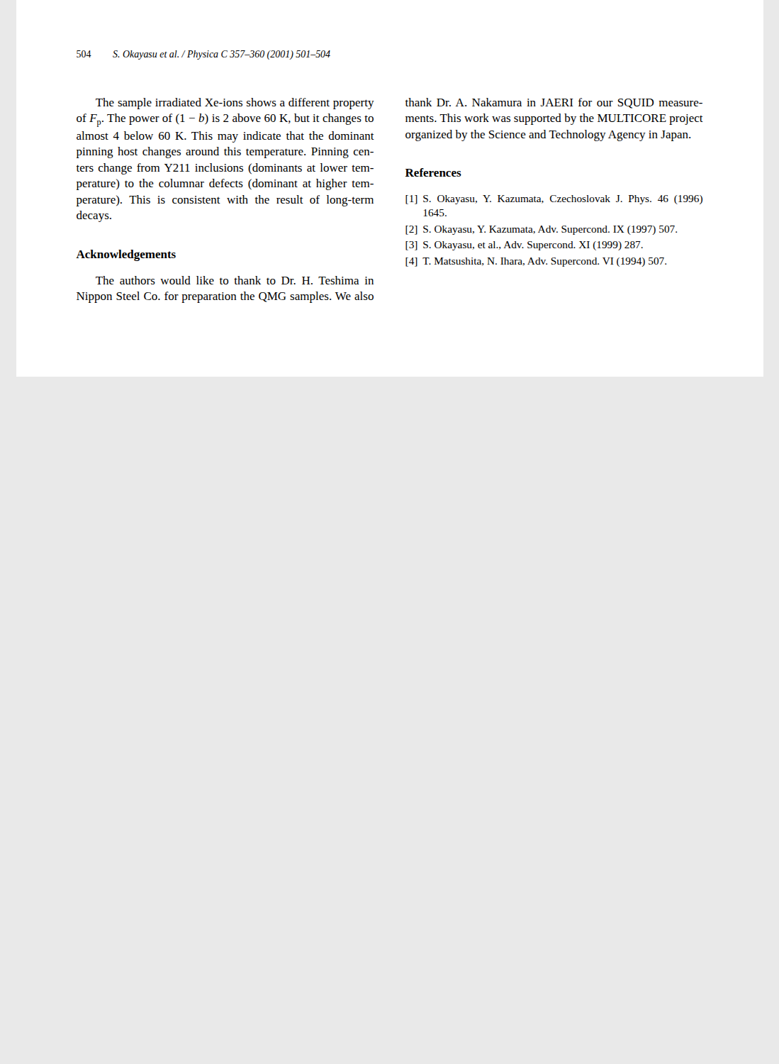504 S. Okayasu et al. / Physica C 357–360 (2001) 501–504
The sample irradiated Xe-ions shows a different property of Fp. The power of (1 − b) is 2 above 60 K, but it changes to almost 4 below 60 K. This may indicate that the dominant pinning host changes around this temperature. Pinning centers change from Y211 inclusions (dominants at lower temperature) to the columnar defects (dominant at higher temperature). This is consistent with the result of long-term decays.
Acknowledgements
The authors would like to thank to Dr. H. Teshima in Nippon Steel Co. for preparation the QMG samples. We also thank Dr. A. Nakamura in JAERI for our SQUID measurements. This work was supported by the MULTICORE project organized by the Science and Technology Agency in Japan.
References
[1] S. Okayasu, Y. Kazumata, Czechoslovak J. Phys. 46 (1996) 1645.
[2] S. Okayasu, Y. Kazumata, Adv. Supercond. IX (1997) 507.
[3] S. Okayasu, et al., Adv. Supercond. XI (1999) 287.
[4] T. Matsushita, N. Ihara, Adv. Supercond. VI (1994) 507.